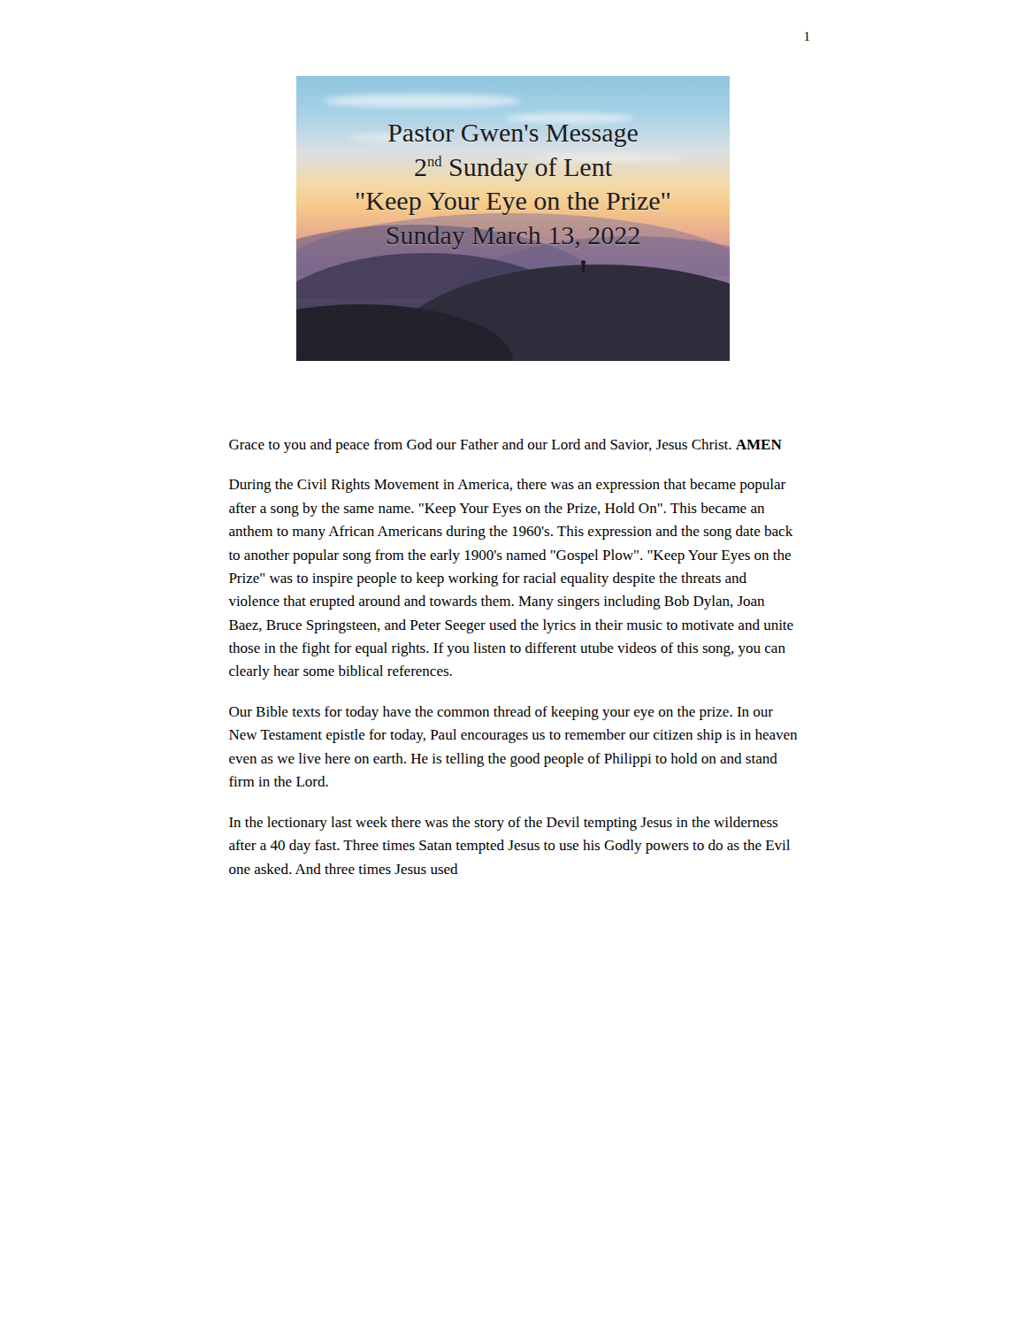1
Pastor Gwen's Message
2nd Sunday of Lent
"Keep Your Eye on the Prize"
Sunday March 13, 2022
Grace to you and peace from God our Father and our Lord and Savior, Jesus Christ. AMEN
During the Civil Rights Movement in America, there was an expression that became popular after a song by the same name. "Keep Your Eyes on the Prize, Hold On". This became an anthem to many African Americans during the 1960's. This expression and the song date back to another popular song from the early 1900's named "Gospel Plow". "Keep Your Eyes on the Prize" was to inspire people to keep working for racial equality despite the threats and violence that erupted around and towards them. Many singers including Bob Dylan, Joan Baez, Bruce Springsteen, and Peter Seeger used the lyrics in their music to motivate and unite those in the fight for equal rights. If you listen to different utube videos of this song, you can clearly hear some biblical references.
Our Bible texts for today have the common thread of keeping your eye on the prize. In our New Testament epistle for today, Paul encourages us to remember our citizen ship is in heaven even as we live here on earth. He is telling the good people of Philippi to hold on and stand firm in the Lord.
In the lectionary last week there was the story of the Devil tempting Jesus in the wilderness after a 40 day fast. Three times Satan tempted Jesus to use his Godly powers to do as the Evil one asked. And three times Jesus used